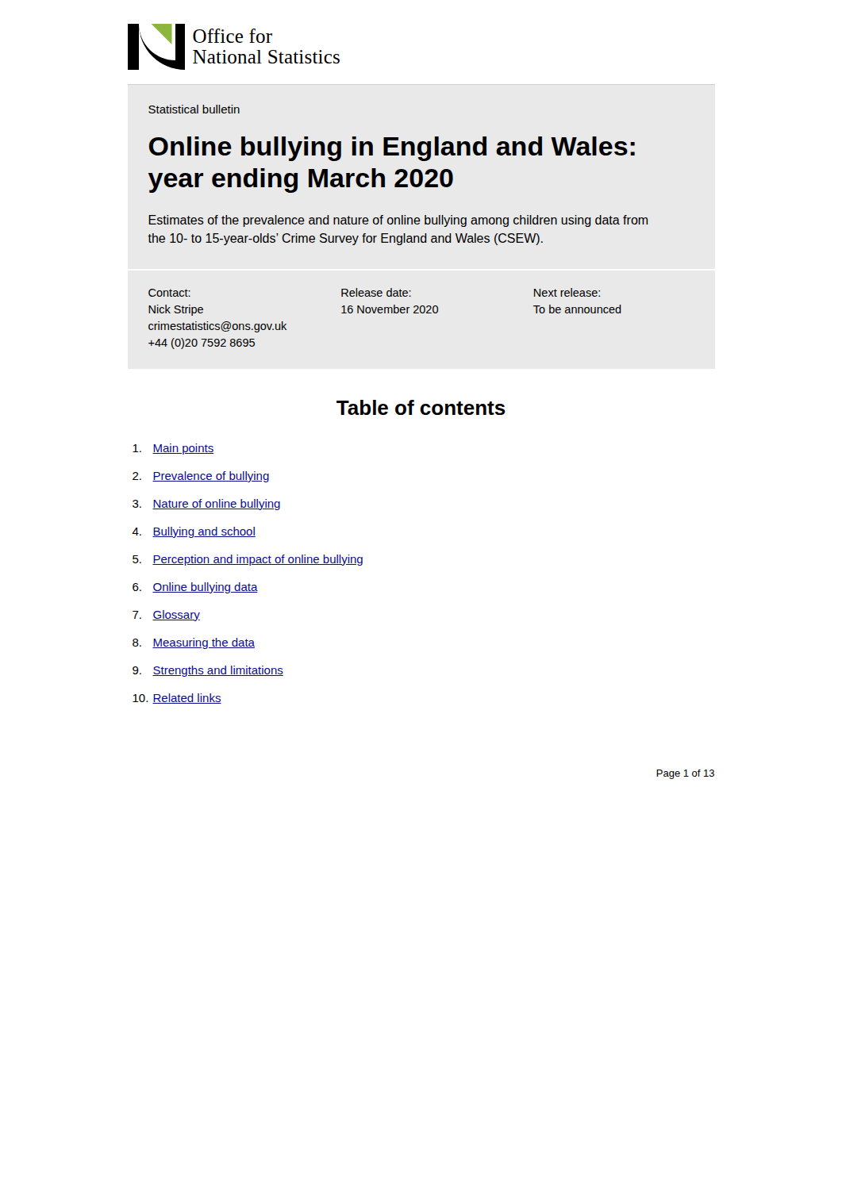Office for
National Statistics
Statistical bulletin
Online bullying in England and Wales: year ending March 2020
Estimates of the prevalence and nature of online bullying among children using data from the 10- to 15-year-olds’ Crime Survey for England and Wales (CSEW).
Contact:
Nick Stripe
crimestatistics@ons.gov.uk
+44 (0)20 7592 8695
Release date:
16 November 2020
Next release:
To be announced
Table of contents
Main points
Prevalence of bullying
Nature of online bullying
Bullying and school
Perception and impact of online bullying
Online bullying data
Glossary
Measuring the data
Strengths and limitations
Related links
Page 1 of 13